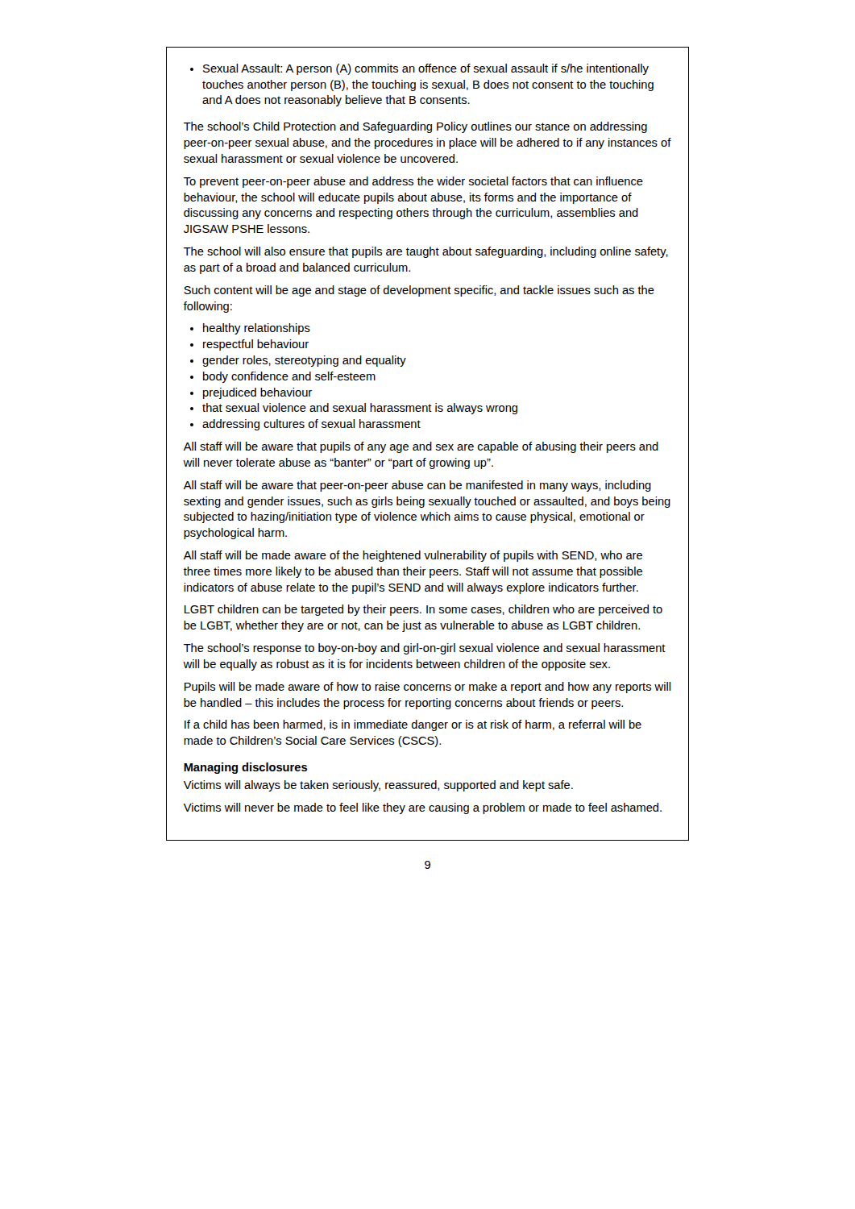Sexual Assault: A person (A) commits an offence of sexual assault if s/he intentionally touches another person (B), the touching is sexual, B does not consent to the touching and A does not reasonably believe that B consents.
The school’s Child Protection and Safeguarding Policy outlines our stance on addressing peer-on-peer sexual abuse, and the procedures in place will be adhered to if any instances of sexual harassment or sexual violence be uncovered.
To prevent peer-on-peer abuse and address the wider societal factors that can influence behaviour, the school will educate pupils about abuse, its forms and the importance of discussing any concerns and respecting others through the curriculum, assemblies and JIGSAW PSHE lessons.
The school will also ensure that pupils are taught about safeguarding, including online safety, as part of a broad and balanced curriculum.
Such content will be age and stage of development specific, and tackle issues such as the following:
healthy relationships
respectful behaviour
gender roles, stereotyping and equality
body confidence and self-esteem
prejudiced behaviour
that sexual violence and sexual harassment is always wrong
addressing cultures of sexual harassment
All staff will be aware that pupils of any age and sex are capable of abusing their peers and will never tolerate abuse as “banter” or “part of growing up”.
All staff will be aware that peer-on-peer abuse can be manifested in many ways, including sexting and gender issues, such as girls being sexually touched or assaulted, and boys being subjected to hazing/initiation type of violence which aims to cause physical, emotional or psychological harm.
All staff will be made aware of the heightened vulnerability of pupils with SEND, who are three times more likely to be abused than their peers. Staff will not assume that possible indicators of abuse relate to the pupil’s SEND and will always explore indicators further.
LGBT children can be targeted by their peers. In some cases, children who are perceived to be LGBT, whether they are or not, can be just as vulnerable to abuse as LGBT children.
The school’s response to boy-on-boy and girl-on-girl sexual violence and sexual harassment will be equally as robust as it is for incidents between children of the opposite sex.
Pupils will be made aware of how to raise concerns or make a report and how any reports will be handled – this includes the process for reporting concerns about friends or peers.
If a child has been harmed, is in immediate danger or is at risk of harm, a referral will be made to Children’s Social Care Services (CSCS).
Managing disclosures
Victims will always be taken seriously, reassured, supported and kept safe.
Victims will never be made to feel like they are causing a problem or made to feel ashamed.
9